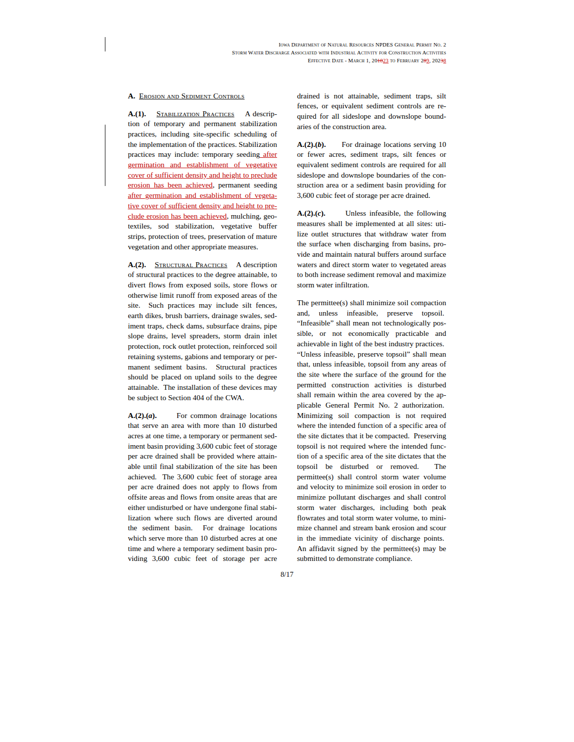Iowa Department of Natural Resources NPDES General Permit No. 2
Storm Water Discharge Associated with Industrial Activity for Construction Activities
Effective Date - March 1, 201823 to February 289, 20238
A. Erosion and Sediment Controls
A.(1). Stabilization Practices A description of temporary and permanent stabilization practices, including site-specific scheduling of the implementation of the practices. Stabilization practices may include: temporary seeding after germination and establishment of vegetative cover of sufficient density and height to preclude erosion has been achieved, permanent seeding after germination and establishment of vegetative cover of sufficient density and height to preclude erosion has been achieved, mulching, geotextiles, sod stabilization, vegetative buffer strips, protection of trees, preservation of mature vegetation and other appropriate measures.
A.(2). Structural Practices A description of structural practices to the degree attainable, to divert flows from exposed soils, store flows or otherwise limit runoff from exposed areas of the site. Such practices may include silt fences, earth dikes, brush barriers, drainage swales, sediment traps, check dams, subsurface drains, pipe slope drains, level spreaders, storm drain inlet protection, rock outlet protection, reinforced soil retaining systems, gabions and temporary or permanent sediment basins. Structural practices should be placed on upland soils to the degree attainable. The installation of these devices may be subject to Section 404 of the CWA.
A.(2).(a). For common drainage locations that serve an area with more than 10 disturbed acres at one time, a temporary or permanent sediment basin providing 3,600 cubic feet of storage per acre drained shall be provided where attainable until final stabilization of the site has been achieved. The 3,600 cubic feet of storage area per acre drained does not apply to flows from offsite areas and flows from onsite areas that are either undisturbed or have undergone final stabilization where such flows are diverted around the sediment basin. For drainage locations which serve more than 10 disturbed acres at one time and where a temporary sediment basin providing 3,600 cubic feet of storage per acre drained is not attainable, sediment traps, silt fences, or equivalent sediment controls are required for all sideslope and downslope boundaries of the construction area.
A.(2).(b). For drainage locations serving 10 or fewer acres, sediment traps, silt fences or equivalent sediment controls are required for all sideslope and downslope boundaries of the construction area or a sediment basin providing for 3,600 cubic feet of storage per acre drained.
A.(2).(c). Unless infeasible, the following measures shall be implemented at all sites: utilize outlet structures that withdraw water from the surface when discharging from basins, provide and maintain natural buffers around surface waters and direct storm water to vegetated areas to both increase sediment removal and maximize storm water infiltration.
The permittee(s) shall minimize soil compaction and, unless infeasible, preserve topsoil. “Infeasible” shall mean not technologically possible, or not economically practicable and achievable in light of the best industry practices. “Unless infeasible, preserve topsoil” shall mean that, unless infeasible, topsoil from any areas of the site where the surface of the ground for the permitted construction activities is disturbed shall remain within the area covered by the applicable General Permit No. 2 authorization. Minimizing soil compaction is not required where the intended function of a specific area of the site dictates that it be compacted. Preserving topsoil is not required where the intended function of a specific area of the site dictates that the topsoil be disturbed or removed. The permittee(s) shall control storm water volume and velocity to minimize soil erosion in order to minimize pollutant discharges and shall control storm water discharges, including both peak flowrates and total storm water volume, to minimize channel and stream bank erosion and scour in the immediate vicinity of discharge points. An affidavit signed by the permittee(s) may be submitted to demonstrate compliance.
8/17